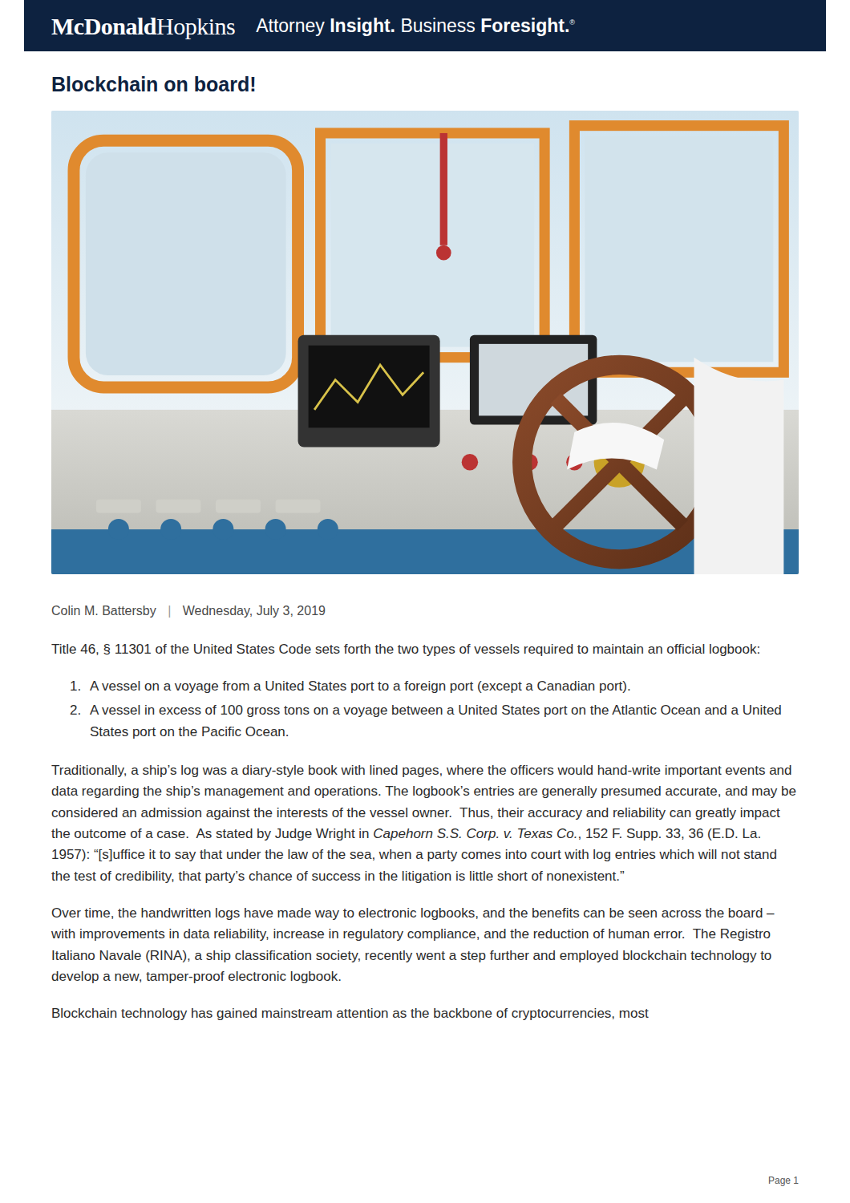McDonald Hopkins
Attorney Insight. Business Foresight.®
Blockchain on board!
Colin M. Battersby | Wednesday, July 3, 2019
Title 46, § 11301 of the United States Code sets forth the two types of vessels required to maintain an official logbook:
A vessel on a voyage from a United States port to a foreign port (except a Canadian port).
A vessel in excess of 100 gross tons on a voyage between a United States port on the Atlantic Ocean and a United States port on the Pacific Ocean.
Traditionally, a ship’s log was a diary-style book with lined pages, where the officers would hand-write important events and data regarding the ship’s management and operations. The logbook’s entries are generally presumed accurate, and may be considered an admission against the interests of the vessel owner. Thus, their accuracy and reliability can greatly impact the outcome of a case. As stated by Judge Wright in Capehorn S.S. Corp. v. Texas Co., 152 F. Supp. 33, 36 (E.D. La. 1957): “[s]uffice it to say that under the law of the sea, when a party comes into court with log entries which will not stand the test of credibility, that party’s chance of success in the litigation is little short of nonexistent.”
Over time, the handwritten logs have made way to electronic logbooks, and the benefits can be seen across the board – with improvements in data reliability, increase in regulatory compliance, and the reduction of human error. The Registro Italiano Navale (RINA), a ship classification society, recently went a step further and employed blockchain technology to develop a new, tamper-proof electronic logbook.
Blockchain technology has gained mainstream attention as the backbone of cryptocurrencies, most
Page 1